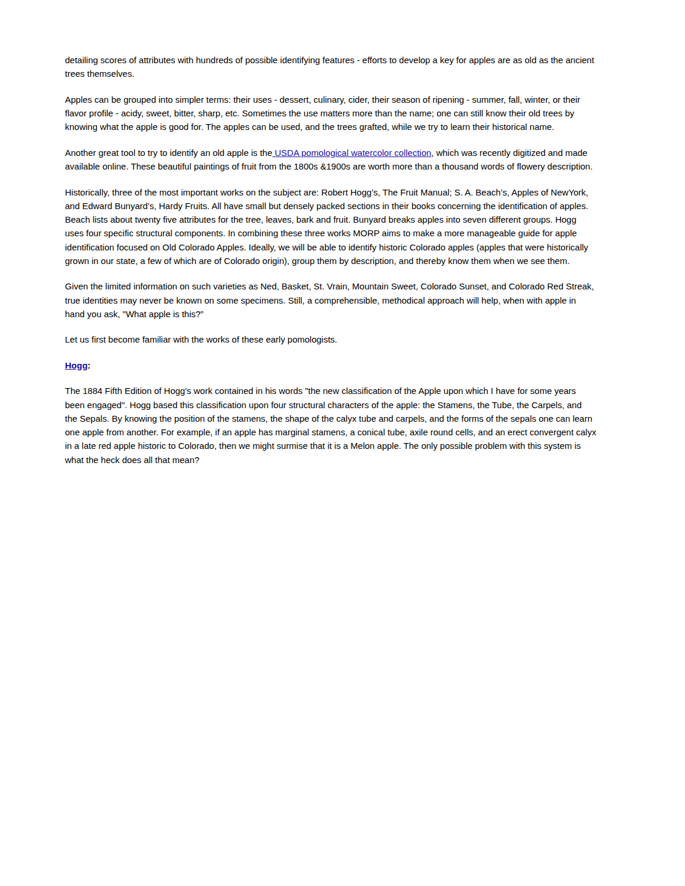detailing scores of attributes with hundreds of possible identifying features - efforts to develop a key for apples are as old as the ancient trees themselves.
Apples can be grouped into simpler terms: their uses - dessert, culinary, cider, their season of ripening - summer, fall, winter, or their flavor profile - acidy, sweet, bitter, sharp, etc. Sometimes the use matters more than the name; one can still know their old trees by knowing what the apple is good for. The apples can be used, and the trees grafted, while we try to learn their historical name.
Another great tool to try to identify an old apple is the USDA pomological watercolor collection, which was recently digitized and made available online. These beautiful paintings of fruit from the 1800s &1900s are worth more than a thousand words of flowery description.
Historically, three of the most important works on the subject are: Robert Hogg’s, The Fruit Manual; S. A. Beach’s, Apples of NewYork, and Edward Bunyard’s, Hardy Fruits. All have small but densely packed sections in their books concerning the identification of apples. Beach lists about twenty five attributes for the tree, leaves, bark and fruit. Bunyard breaks apples into seven different groups. Hogg uses four specific structural components. In combining these three works MORP aims to make a more manageable guide for apple identification focused on Old Colorado Apples. Ideally, we will be able to identify historic Colorado apples (apples that were historically grown in our state, a few of which are of Colorado origin), group them by description, and thereby know them when we see them.
Given the limited information on such varieties as Ned, Basket, St. Vrain, Mountain Sweet, Colorado Sunset, and Colorado Red Streak, true identities may never be known on some specimens. Still, a comprehensible, methodical approach will help, when with apple in hand you ask, "What apple is this?”
Let us first become familiar with the works of these early pomologists.
Hogg:
The 1884 Fifth Edition of Hogg's work contained in his words "the new classification of the Apple upon which I have for some years been engaged". Hogg based this classification upon four structural characters of the apple: the Stamens, the Tube, the Carpels, and the Sepals. By knowing the position of the stamens, the shape of the calyx tube and carpels, and the forms of the sepals one can learn one apple from another. For example, if an apple has marginal stamens, a conical tube, axile round cells, and an erect convergent calyx in a late red apple historic to Colorado, then we might surmise that it is a Melon apple. The only possible problem with this system is what the heck does all that mean?